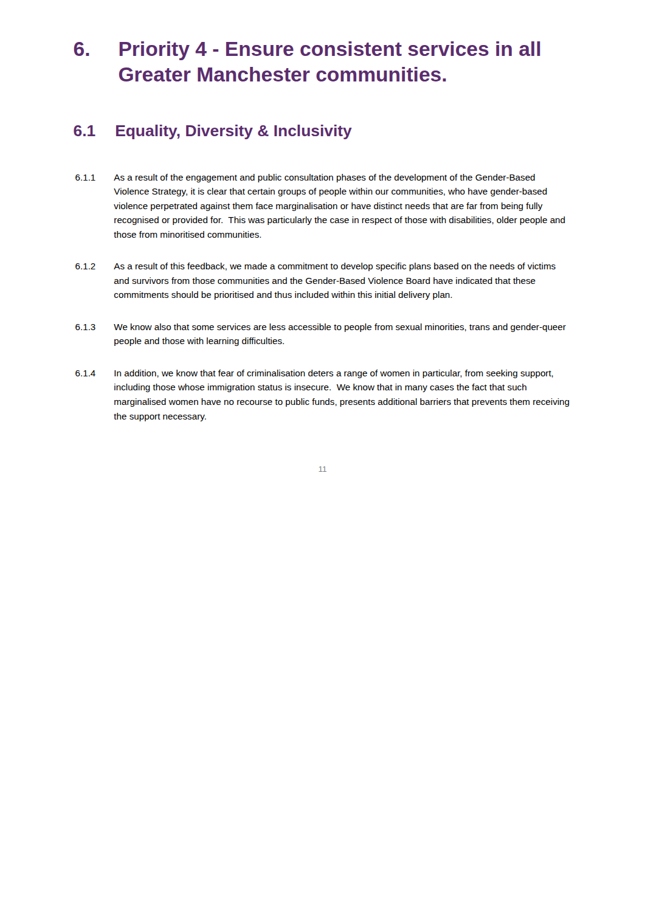6. Priority 4 - Ensure consistent services in all Greater Manchester communities.
6.1 Equality, Diversity & Inclusivity
6.1.1
As a result of the engagement and public consultation phases of the development of the Gender-Based Violence Strategy, it is clear that certain groups of people within our communities, who have gender-based violence perpetrated against them face marginalisation or have distinct needs that are far from being fully recognised or provided for. This was particularly the case in respect of those with disabilities, older people and those from minoritised communities.
6.1.2
As a result of this feedback, we made a commitment to develop specific plans based on the needs of victims and survivors from those communities and the Gender-Based Violence Board have indicated that these commitments should be prioritised and thus included within this initial delivery plan.
6.1.3
We know also that some services are less accessible to people from sexual minorities, trans and gender-queer people and those with learning difficulties.
6.1.4
In addition, we know that fear of criminalisation deters a range of women in particular, from seeking support, including those whose immigration status is insecure. We know that in many cases the fact that such marginalised women have no recourse to public funds, presents additional barriers that prevents them receiving the support necessary.
11